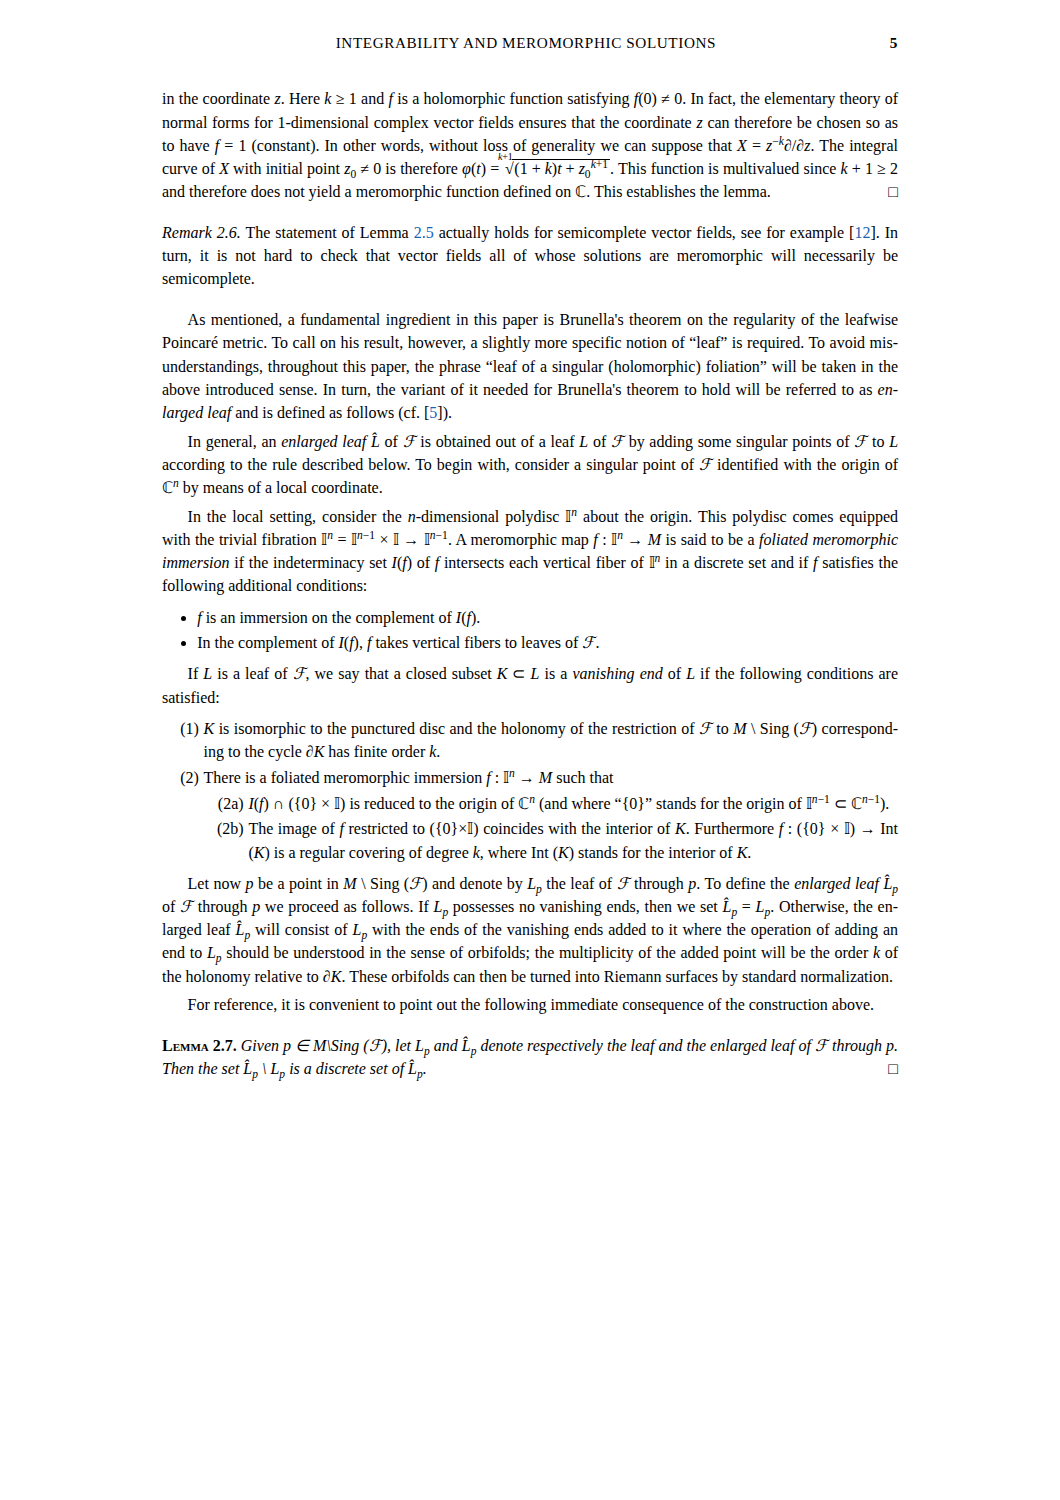INTEGRABILITY AND MEROMORPHIC SOLUTIONS 5
in the coordinate z. Here k ≥ 1 and f is a holomorphic function satisfying f(0) ≠ 0. In fact, the elementary theory of normal forms for 1-dimensional complex vector fields ensures that the coordinate z can therefore be chosen so as to have f = 1 (constant). In other words, without loss of generality we can suppose that X = z−k∂/∂z. The integral curve of X with initial point z0 ≠ 0 is therefore φ(t) = k+1√(1 + k)t + z0k+1. This function is multivalued since k + 1 ≥ 2 and therefore does not yield a meromorphic function defined on ℂ. This establishes the lemma. □
Remark 2.6. The statement of Lemma 2.5 actually holds for semicomplete vector fields, see for example [12]. In turn, it is not hard to check that vector fields all of whose solutions are meromorphic will necessarily be semicomplete.
As mentioned, a fundamental ingredient in this paper is Brunella's theorem on the regularity of the leafwise Poincaré metric. To call on his result, however, a slightly more specific notion of “leaf” is required. To avoid misunderstandings, throughout this paper, the phrase “leaf of a singular (holomorphic) foliation” will be taken in the above introduced sense. In turn, the variant of it needed for Brunella's theorem to hold will be referred to as enlarged leaf and is defined as follows (cf. [5]).
In general, an enlarged leaf L̂ of ℱ is obtained out of a leaf L of ℱ by adding some singular points of ℱ to L according to the rule described below. To begin with, consider a singular point of ℱ identified with the origin of ℂn by means of a local coordinate.
In the local setting, consider the n-dimensional polydisc 𝕀n about the origin. This polydisc comes equipped with the trivial fibration 𝕀n = 𝕀n−1 × 𝕀 → 𝕀n−1. A meromorphic map f : 𝕀n → M is said to be a foliated meromorphic immersion if the indeterminacy set I(f) of f intersects each vertical fiber of 𝕀n in a discrete set and if f satisfies the following additional conditions:
f is an immersion on the complement of I(f).
In the complement of I(f), f takes vertical fibers to leaves of ℱ.
If L is a leaf of ℱ, we say that a closed subset K ⊂ L is a vanishing end of L if the following conditions are satisfied:
K is isomorphic to the punctured disc and the holonomy of the restriction of ℱ to M \ Sing (ℱ) corresponding to the cycle ∂K has finite order k.
There is a foliated meromorphic immersion f : 𝕀n → M such that
(2a) I(f) ∩ ({0} × 𝕀) is reduced to the origin of ℂn (and where “{0}” stands for the origin of 𝕀n−1 ⊂ ℂn−1).
(2b) The image of f restricted to ({0}×𝕀) coincides with the interior of K. Furthermore f : ({0} × 𝕀) → Int (K) is a regular covering of degree k, where Int (K) stands for the interior of K.
Let now p be a point in M \ Sing (ℱ) and denote by Lp the leaf of ℱ through p. To define the enlarged leaf L̂p of ℱ through p we proceed as follows. If Lp possesses no vanishing ends, then we set L̂p = Lp. Otherwise, the enlarged leaf L̂p will consist of Lp with the ends of the vanishing ends added to it where the operation of adding an end to Lp should be understood in the sense of orbifolds; the multiplicity of the added point will be the order k of the holonomy relative to ∂K. These orbifolds can then be turned into Riemann surfaces by standard normalization.
For reference, it is convenient to point out the following immediate consequence of the construction above.
Lemma 2.7. Given p ∈ M\Sing (ℱ), let Lp and L̂p denote respectively the leaf and the enlarged leaf of ℱ through p. Then the set L̂p \ Lp is a discrete set of L̂p. □